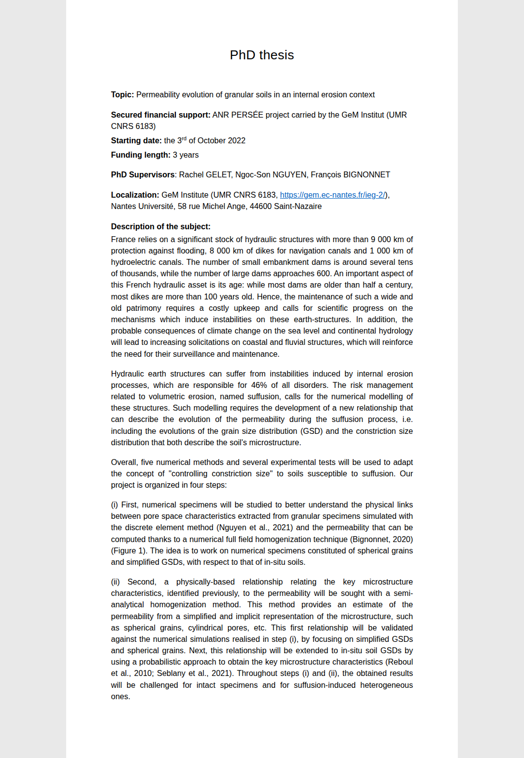PhD thesis
Topic: Permeability evolution of granular soils in an internal erosion context
Secured financial support: ANR PERSÉE project carried by the GeM Institut (UMR CNRS 6183)
Starting date: the 3rd of October 2022
Funding length: 3 years
PhD Supervisors: Rachel GELET, Ngoc-Son NGUYEN, François BIGNONNET
Localization: GeM Institute (UMR CNRS 6183, https://gem.ec-nantes.fr/ieg-2/), Nantes Université, 58 rue Michel Ange, 44600 Saint-Nazaire
Description of the subject:
France relies on a significant stock of hydraulic structures with more than 9 000 km of protection against flooding, 8 000 km of dikes for navigation canals and 1 000 km of hydroelectric canals. The number of small embankment dams is around several tens of thousands, while the number of large dams approaches 600. An important aspect of this French hydraulic asset is its age: while most dams are older than half a century, most dikes are more than 100 years old. Hence, the maintenance of such a wide and old patrimony requires a costly upkeep and calls for scientific progress on the mechanisms which induce instabilities on these earth-structures. In addition, the probable consequences of climate change on the sea level and continental hydrology will lead to increasing solicitations on coastal and fluvial structures, which will reinforce the need for their surveillance and maintenance.
Hydraulic earth structures can suffer from instabilities induced by internal erosion processes, which are responsible for 46% of all disorders. The risk management related to volumetric erosion, named suffusion, calls for the numerical modelling of these structures. Such modelling requires the development of a new relationship that can describe the evolution of the permeability during the suffusion process, i.e. including the evolutions of the grain size distribution (GSD) and the constriction size distribution that both describe the soil's microstructure.
Overall, five numerical methods and several experimental tests will be used to adapt the concept of "controlling constriction size" to soils susceptible to suffusion. Our project is organized in four steps:
(i) First, numerical specimens will be studied to better understand the physical links between pore space characteristics extracted from granular specimens simulated with the discrete element method (Nguyen et al., 2021) and the permeability that can be computed thanks to a numerical full field homogenization technique (Bignonnet, 2020) (Figure 1). The idea is to work on numerical specimens constituted of spherical grains and simplified GSDs, with respect to that of in-situ soils.
(ii) Second, a physically-based relationship relating the key microstructure characteristics, identified previously, to the permeability will be sought with a semi-analytical homogenization method. This method provides an estimate of the permeability from a simplified and implicit representation of the microstructure, such as spherical grains, cylindrical pores, etc. This first relationship will be validated against the numerical simulations realised in step (i), by focusing on simplified GSDs and spherical grains. Next, this relationship will be extended to in-situ soil GSDs by using a probabilistic approach to obtain the key microstructure characteristics (Reboul et al., 2010; Seblany et al., 2021). Throughout steps (i) and (ii), the obtained results will be challenged for intact specimens and for suffusion-induced heterogeneous ones.